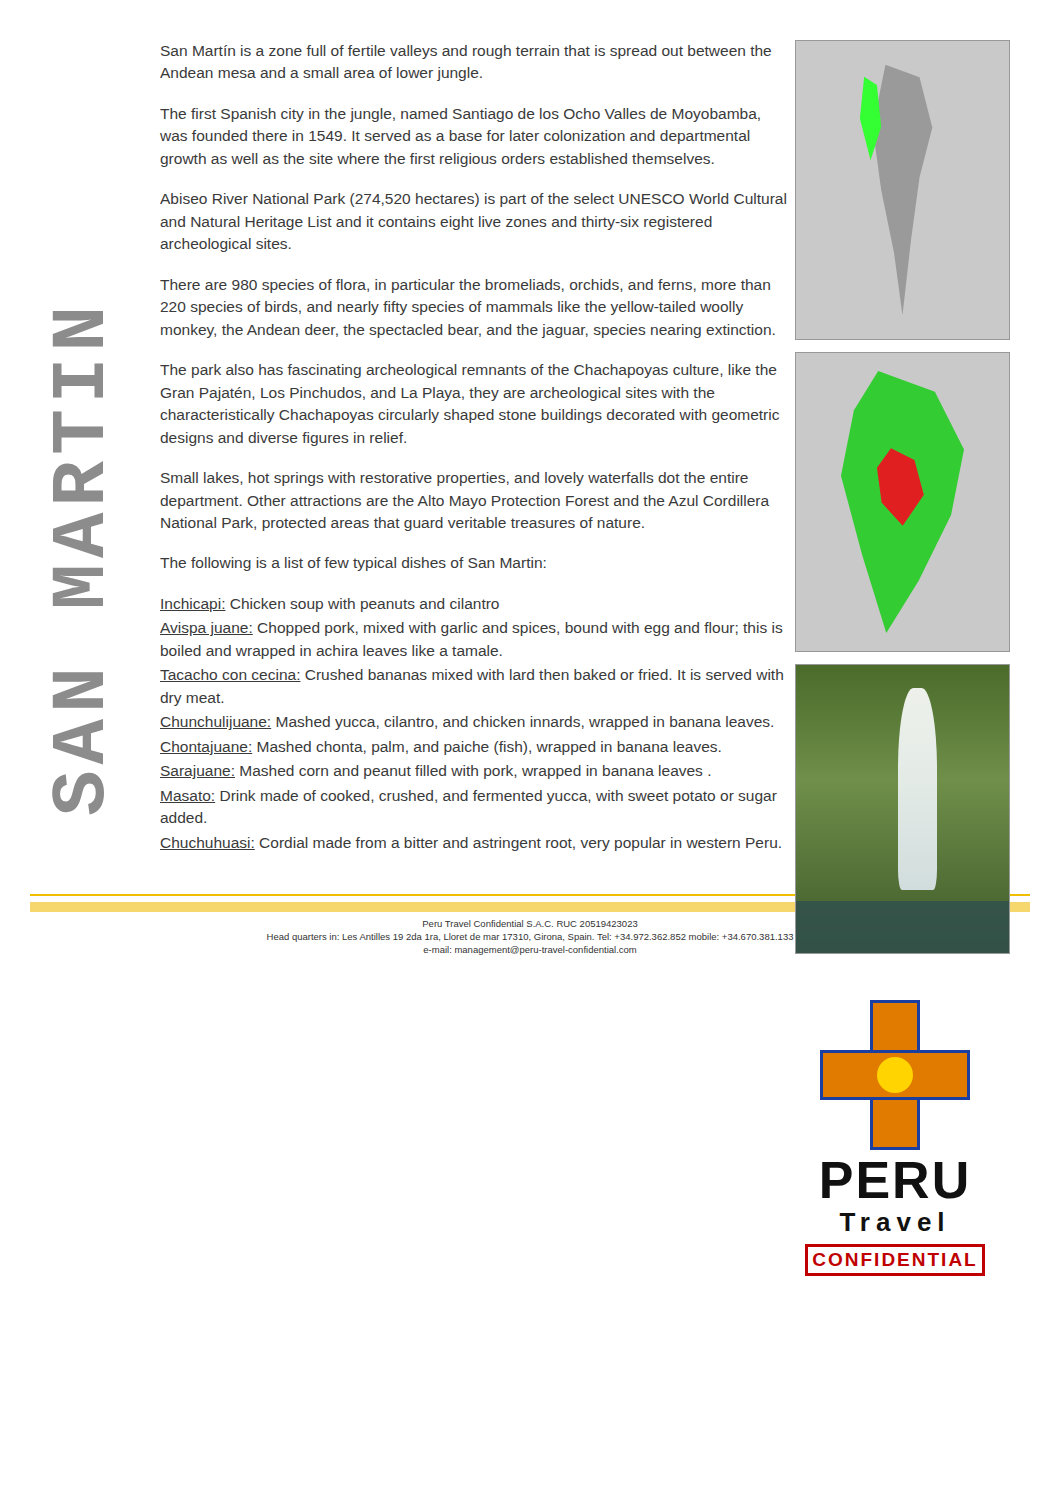SAN MARTIN
San Martín is a zone full of fertile valleys and rough terrain that is spread out between the Andean mesa and a small area of lower jungle.
The first Spanish city in the jungle, named Santiago de los Ocho Valles de Moyobamba, was founded there in 1549. It served as a base for later colonization and departmental growth as well as the site where the first religious orders established themselves.
Abiseo River National Park (274,520 hectares) is part of the select UNESCO World Cultural and Natural Heritage List and it contains eight live zones and thirty-six registered archeological sites.
There are 980 species of flora, in particular the bromeliads, orchids, and ferns, more than 220 species of birds, and nearly fifty species of mammals like the yellow-tailed woolly monkey, the Andean deer, the spectacled bear, and the jaguar, species nearing extinction.
The park also has fascinating archeological remnants of the Chachapoyas culture, like the Gran Pajatén, Los Pinchudos, and La Playa, they are archeological sites with the characteristically Chachapoyas circularly shaped stone buildings decorated with geometric designs and diverse figures in relief.
Small lakes, hot springs with restorative properties, and lovely waterfalls dot the entire department. Other attractions are the Alto Mayo Protection Forest and the Azul Cordillera National Park, protected areas that guard veritable treasures of nature.
The following is a list of few typical dishes of San Martin:
Inchicapi: Chicken soup with peanuts and cilantro
Avispa juane: Chopped pork, mixed with garlic and spices, bound with egg and flour; this is boiled and wrapped in achira leaves like a tamale.
Tacacho con cecina: Crushed bananas mixed with lard then baked or fried. It is served with dry meat.
Chunchulijuane: Mashed yucca, cilantro, and chicken innards, wrapped in banana leaves.
Chontajuane: Mashed chonta, palm, and paiche (fish), wrapped in banana leaves.
Sarajuane: Mashed corn and peanut filled with pork, wrapped in banana leaves .
Masato: Drink made of cooked, crushed, and fermented yucca, with sweet potato or sugar added.
Chuchuhuasi: Cordial made from a bitter and astringent root, very popular in western Peru.
PERU
Travel
CONFIDENTIAL
Peru Travel Confidential S.A.C. RUC 20519423023
Head quarters in: Les Antilles 19 2da 1ra, Lloret de mar 17310, Girona, Spain. Tel: +34.972.362.852 mobile: +34.670.381.133
e-mail: management@peru-travel-confidential.com